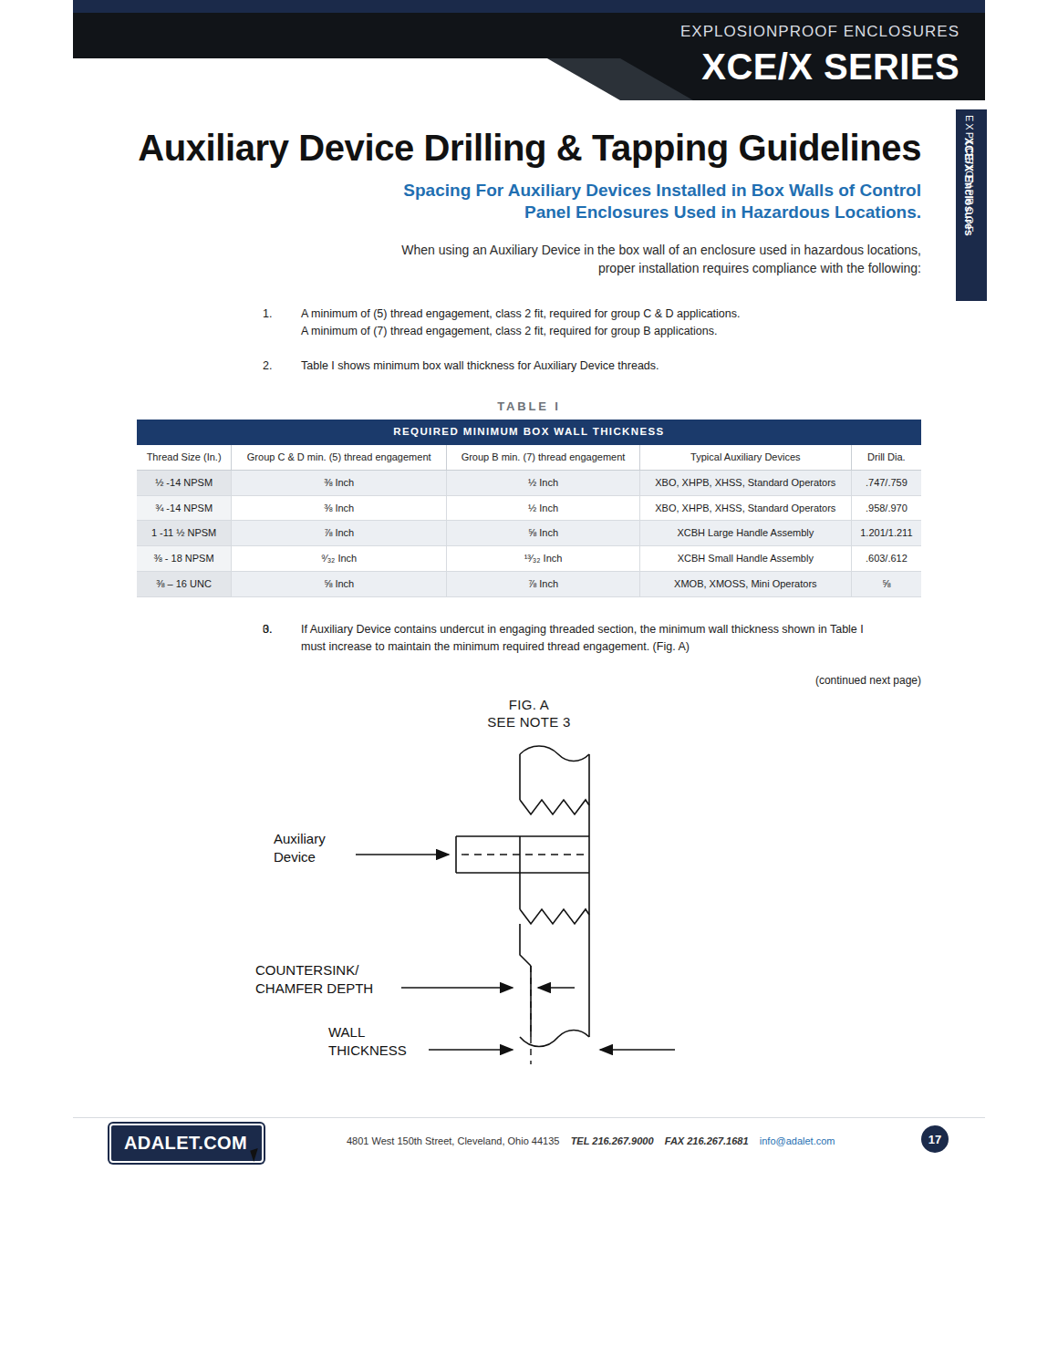Explosionproof Enclosures
XCE/X SERIES
EXPLOSIONPROOF XCE/X Enclosures
Auxiliary Device Drilling & Tapping Guidelines
Spacing For Auxiliary Devices Installed in Box Walls of Control
Panel Enclosures Used in Hazardous Locations.
When using an Auxiliary Device in the box wall of an enclosure used in hazardous locations,
proper installation requires compliance with the following:
A minimum of (5) thread engagement, class 2 fit, required for group C & D applications.
A minimum of (7) thread engagement, class 2 fit, required for group B applications.
Table I shows minimum box wall thickness for Auxiliary Device threads.
TABLE I
REQUIRED MINIMUM BOX WALL THICKNESS
| Thread Size (In.) | Group C & D min. (5) thread engagement | Group B min. (7) thread engagement | Typical Auxiliary Devices | Drill Dia. |
| --- | --- | --- | --- | --- |
| ½ -14 NPSM | ⅜ Inch | ½ Inch | XBO, XHPB, XHSS, Standard Operators | .747/.759 |
| ¾ -14 NPSM | ⅜ Inch | ½ Inch | XBO, XHPB, XHSS, Standard Operators | .958/.970 |
| 1 -11 ½ NPSM | ⅞ Inch | ⅝ Inch | XCBH Large Handle Assembly | 1.201/1.211 |
| ⅜ - 18 NPSM | ⁹⁄₃₂ Inch | ¹³⁄₃₂ Inch | XCBH Small Handle Assembly | .603/.612 |
| ⅜ – 16 UNC | ⅝ Inch | ⅞ Inch | XMOB, XMOSS, Mini Operators | ⅝ |
3. If Auxiliary Device contains undercut in engaging threaded section, the minimum wall thickness shown in Table I must increase to maintain the minimum required thread engagement. (Fig. A)
(continued next page)
FIG. A
SEE NOTE 3
Auxiliary Device COUNTERSINK/ CHAMFER DEPTH WALL THICKNESS
ADALET.COM
4801 West 150th Street, Cleveland, Ohio 44135 TEL 216.267.9000 FAX 216.267.1681 info@adalet.com
17